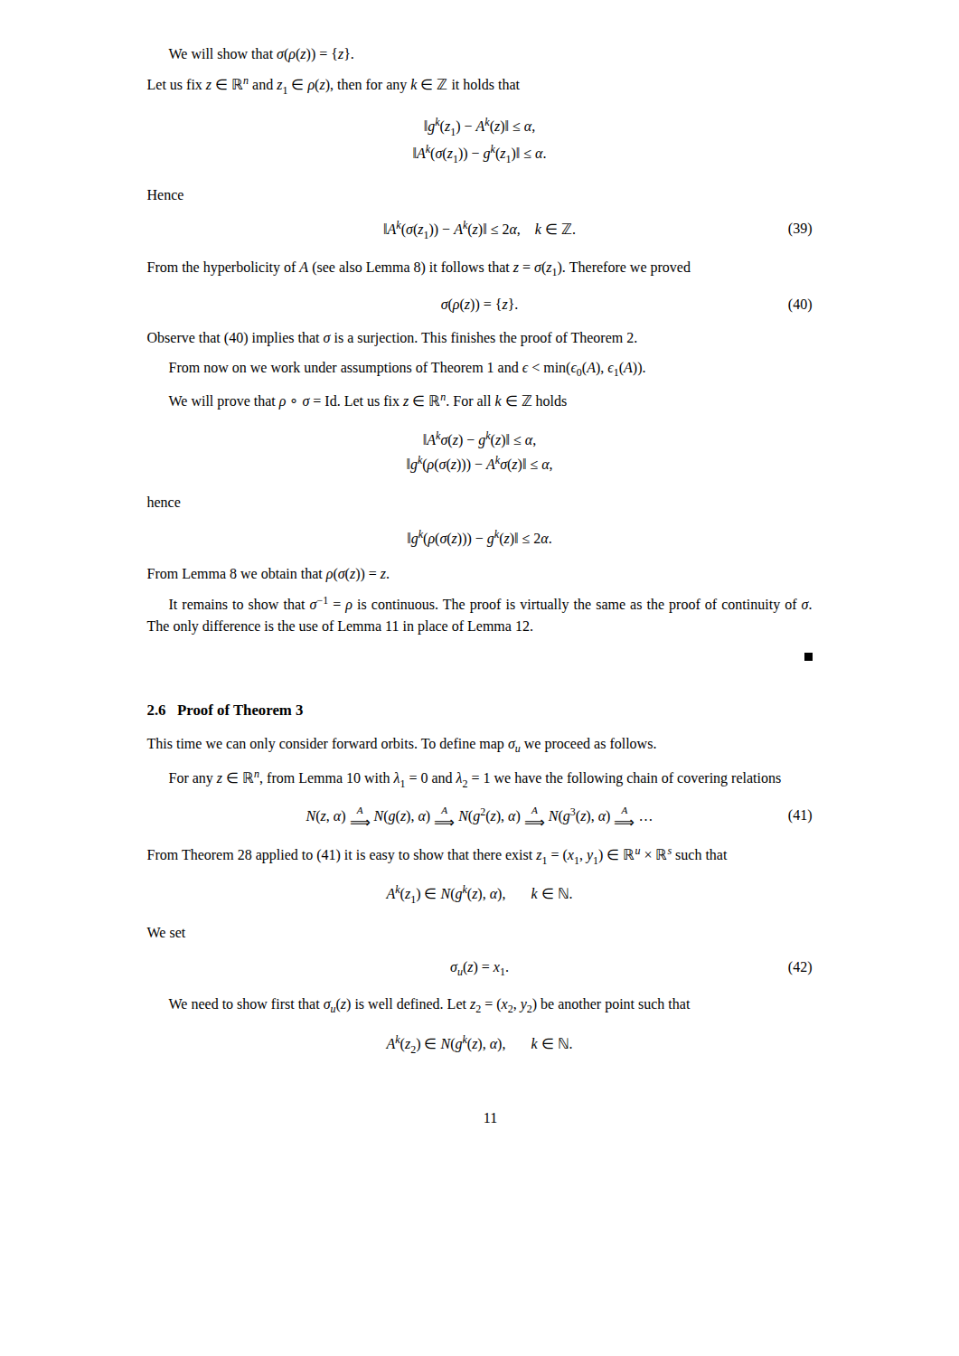We will show that σ(ρ(z)) = {z}.
Let us fix z ∈ ℝn and z1 ∈ ρ(z), then for any k ∈ ℤ it holds that
‖gk(z1) − Ak(z)‖ ≤ α,
‖Ak(σ(z1)) − gk(z1)‖ ≤ α.
Hence
‖Ak(σ(z1)) − Ak(z)‖ ≤ 2α, k ∈ ℤ. (39)
From the hyperbolicity of A (see also Lemma 8) it follows that z = σ(z1). Therefore we proved
σ(ρ(z)) = {z}. (40)
Observe that (40) implies that σ is a surjection. This finishes the proof of Theorem 2.
From now on we work under assumptions of Theorem 1 and ϵ < min(ϵ0(A), ϵ1(A)).
We will prove that ρ ∘ σ = Id. Let us fix z ∈ ℝn. For all k ∈ ℤ holds
‖Akσ(z) − gk(z)‖ ≤ α,
‖gk(ρ(σ(z))) − Akσ(z)‖ ≤ α,
hence
‖gk(ρ(σ(z))) − gk(z)‖ ≤ 2α.
From Lemma 8 we obtain that ρ(σ(z)) = z.
It remains to show that σ−1 = ρ is continuous. The proof is virtually the same as the proof of continuity of σ. The only difference is the use of Lemma 11 in place of Lemma 12.
2.6 Proof of Theorem 3
This time we can only consider forward orbits. To define map σu we proceed as follows.
For any z ∈ ℝn, from Lemma 10 with λ1 = 0 and λ2 = 1 we have the following chain of covering relations
N(z, α) A⟹ N(g(z), α) A⟹ N(g2(z), α) A⟹ N(g3(z), α) A⟹ … (41)
From Theorem 28 applied to (41) it is easy to show that there exist z1 = (x1, y1) ∈ ℝu × ℝs such that
Ak(z1) ∈ N(gk(z), α), k ∈ ℕ.
We set
σu(z) = x1. (42)
We need to show first that σu(z) is well defined. Let z2 = (x2, y2) be another point such that
Ak(z2) ∈ N(gk(z), α), k ∈ ℕ.
11